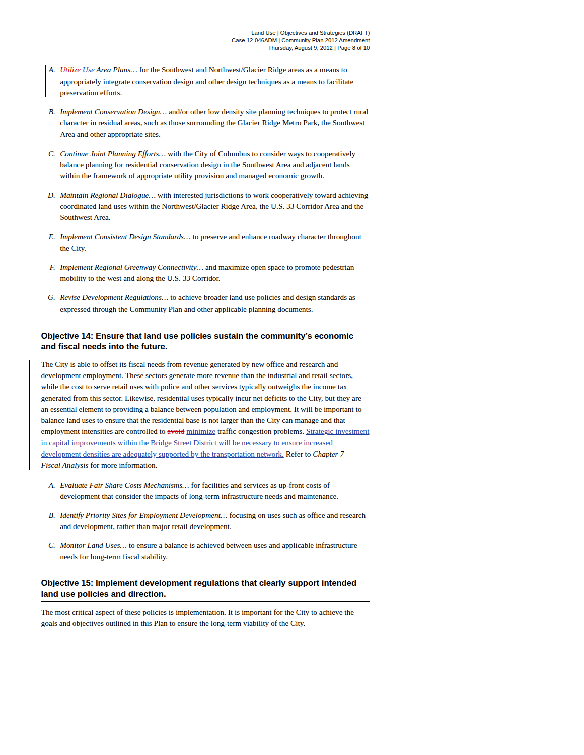Land Use | Objectives and Strategies (DRAFT)
Case 12-046ADM | Community Plan 2012 Amendment
Thursday, August 9, 2012 | Page 8 of 10
Utilize Use Area Plans… for the Southwest and Northwest/Glacier Ridge areas as a means to appropriately integrate conservation design and other design techniques as a means to facilitate preservation efforts.
Implement Conservation Design… and/or other low density site planning techniques to protect rural character in residual areas, such as those surrounding the Glacier Ridge Metro Park, the Southwest Area and other appropriate sites.
Continue Joint Planning Efforts… with the City of Columbus to consider ways to cooperatively balance planning for residential conservation design in the Southwest Area and adjacent lands within the framework of appropriate utility provision and managed economic growth.
Maintain Regional Dialogue… with interested jurisdictions to work cooperatively toward achieving coordinated land uses within the Northwest/Glacier Ridge Area, the U.S. 33 Corridor Area and the Southwest Area.
Implement Consistent Design Standards… to preserve and enhance roadway character throughout the City.
Implement Regional Greenway Connectivity… and maximize open space to promote pedestrian mobility to the west and along the U.S. 33 Corridor.
Revise Development Regulations… to achieve broader land use policies and design standards as expressed through the Community Plan and other applicable planning documents.
Objective 14: Ensure that land use policies sustain the community’s economic and fiscal needs into the future.
The City is able to offset its fiscal needs from revenue generated by new office and research and development employment. These sectors generate more revenue than the industrial and retail sectors, while the cost to serve retail uses with police and other services typically outweighs the income tax generated from this sector. Likewise, residential uses typically incur net deficits to the City, but they are an essential element to providing a balance between population and employment. It will be important to balance land uses to ensure that the residential base is not larger than the City can manage and that employment intensities are controlled to avoid minimize traffic congestion problems. Strategic investment in capital improvements within the Bridge Street District will be necessary to ensure increased development densities are adequately supported by the transportation network. Refer to Chapter 7 – Fiscal Analysis for more information.
Evaluate Fair Share Costs Mechanisms… for facilities and services as up-front costs of development that consider the impacts of long-term infrastructure needs and maintenance.
Identify Priority Sites for Employment Development… focusing on uses such as office and research and development, rather than major retail development.
Monitor Land Uses… to ensure a balance is achieved between uses and applicable infrastructure needs for long-term fiscal stability.
Objective 15: Implement development regulations that clearly support intended land use policies and direction.
The most critical aspect of these policies is implementation. It is important for the City to achieve the goals and objectives outlined in this Plan to ensure the long-term viability of the City.